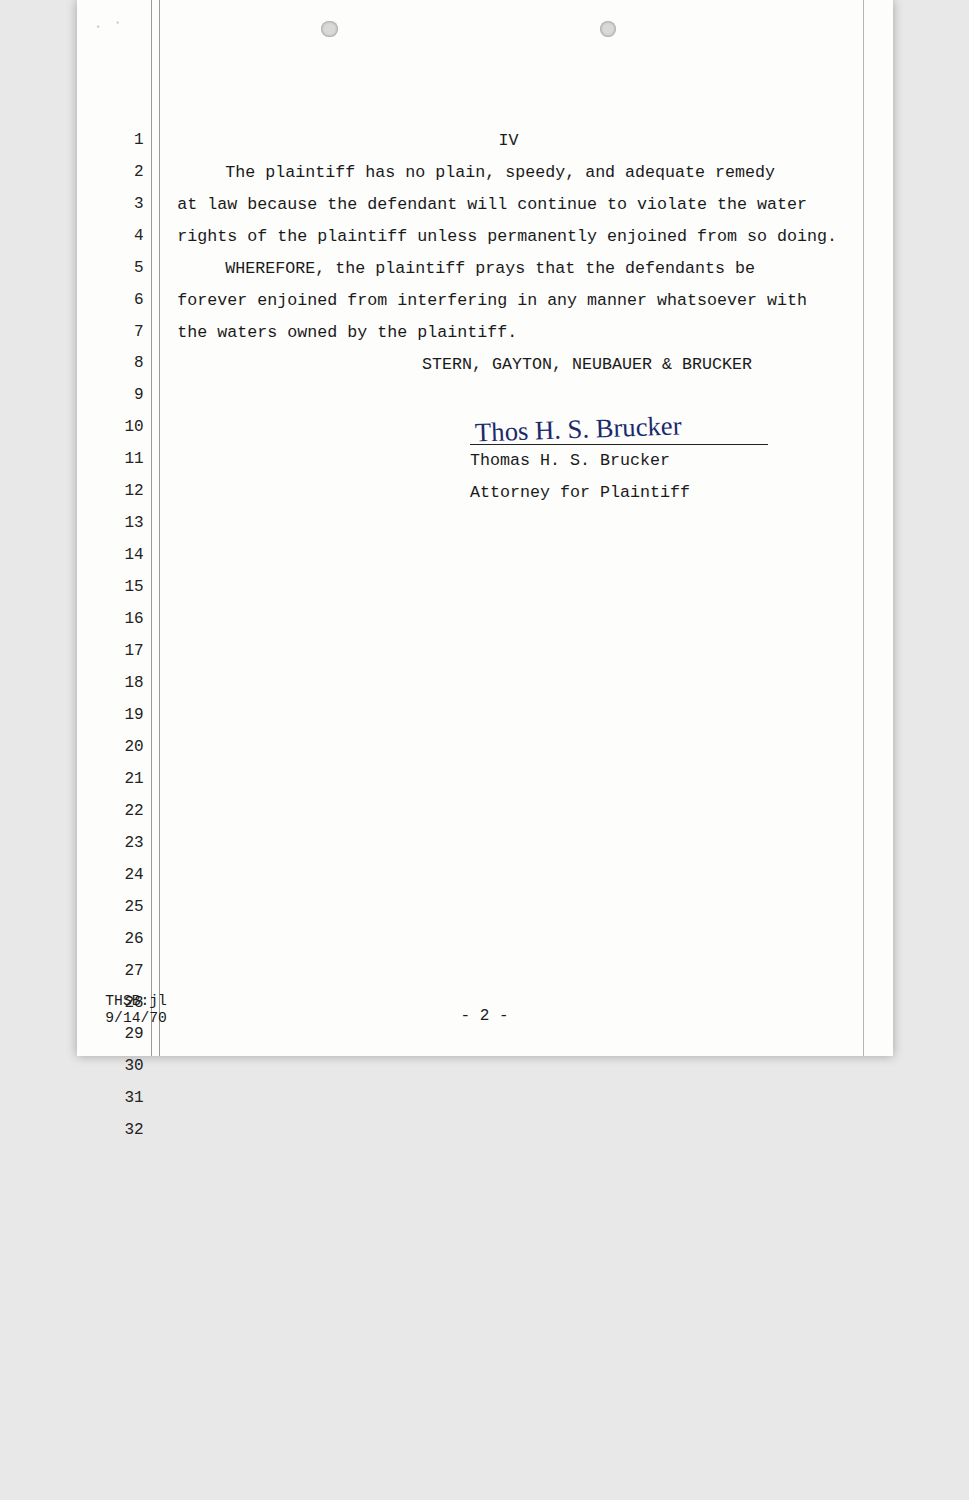· ·
1
2
3
4
5
6
7
8
9
10
11
12
13
14
15
16
17
18
19
20
21
22
23
24
25
26
27
28
29
30
31
32
IV
The plaintiff has no plain, speedy, and adequate remedy
at law because the defendant will continue to violate the water
rights of the plaintiff unless permanently enjoined from so doing.
WHEREFORE, the plaintiff prays that the defendants be
forever enjoined from interfering in any manner whatsoever with
the waters owned by the plaintiff.
STERN, GAYTON, NEUBAUER & BRUCKER
Thos H. S. Brucker
Thomas H. S. Brucker
Attorney for Plaintiff
THSB:jl
9/14/70
- 2 -